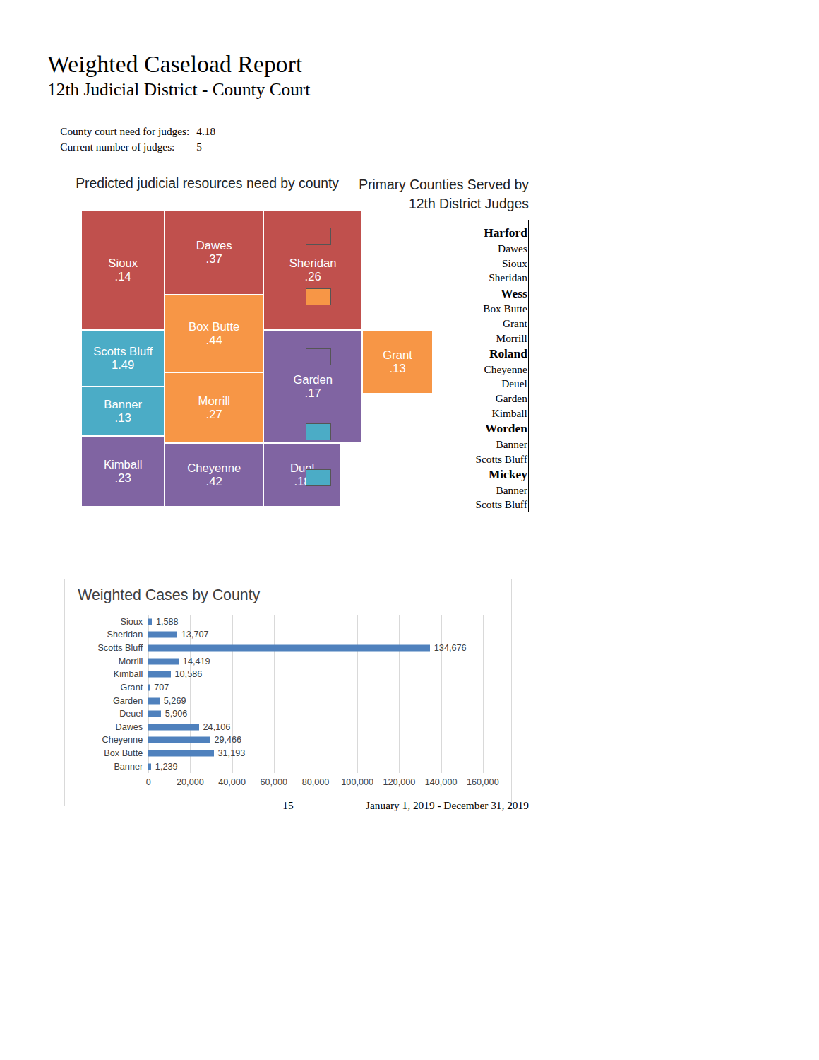Weighted Caseload Report
12th Judicial District - County Court
| County court need for judges: | 4.18 |
| Current number of judges: | 5 |
Predicted judicial resources need by county
Primary Counties Served by
12th District Judges
Sioux
.14
Dawes
.37
Sheridan
.26
Box Butte
.44
Grant
.13
Scotts Bluff
1.49
Banner
.13
Morrill
.27
Garden
.17
Kimball
.23
Cheyenne
.42
Duel
.18
| | Harford Dawes Sioux Sheridan |
| | Wess Box Butte Grant Morrill |
| | Roland Cheyenne Deuel Garden Kimball |
| | Worden Banner Scotts Bluff |
| | Mickey Banner Scotts Bluff |
Weighted Cases by County
gridlines at 0,20k,...,160k => 0%,12.5%,...,100%
0
20,000
40,000
60,000
80,000
100,000
120,000
140,000
160,000
Sioux
1,588
Sheridan
13,707
Scotts Bluff
134,676
Morrill
14,419
Kimball
10,586
Grant
707
Garden
5,269
Deuel
5,906
Dawes
24,106
Cheyenne
29,466
Box Butte
31,193
Banner
1,239
15
January 1, 2019 - December 31, 2019